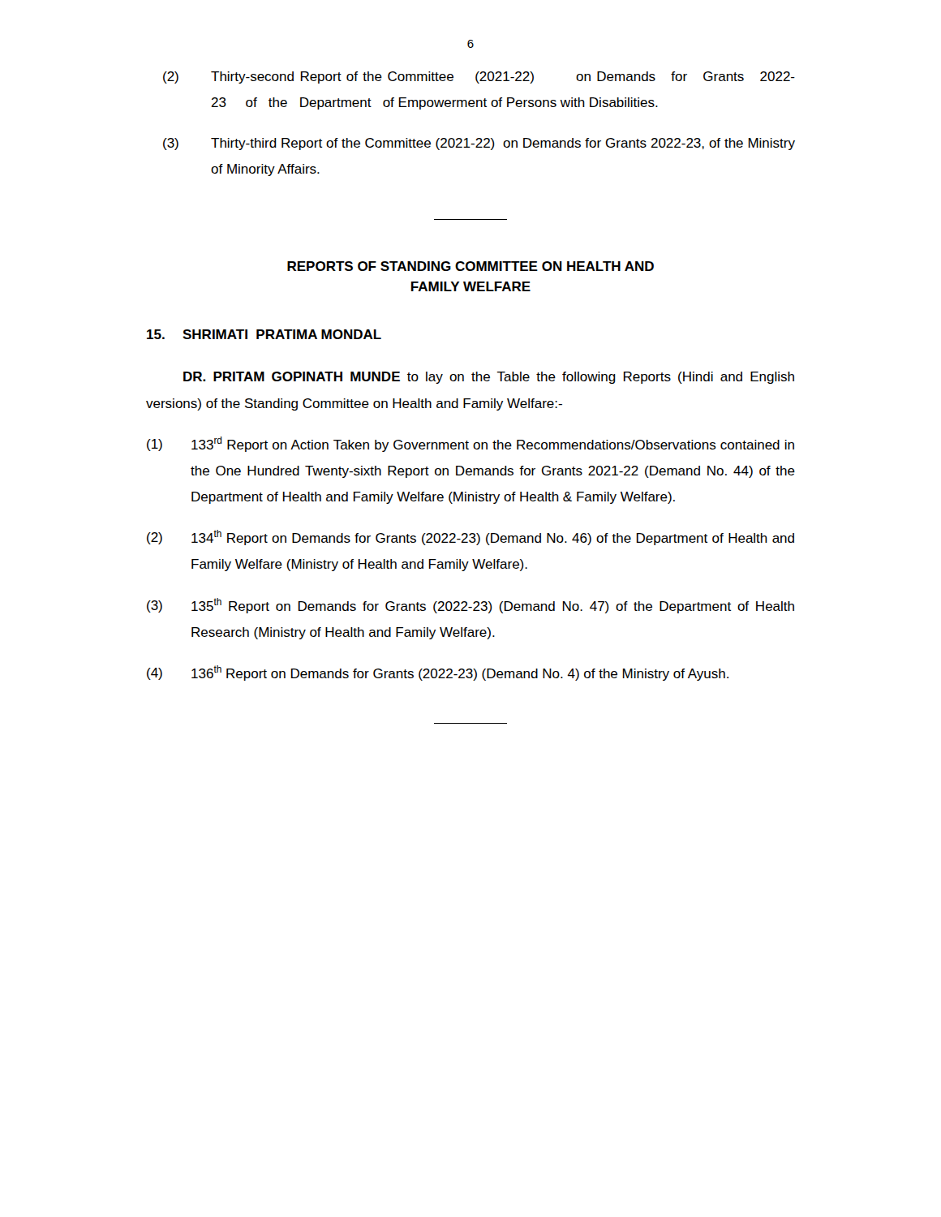6
(2)
Thirty-second Report of the Committee (2021-22) on Demands for Grants 2022-23 of the Department of Empowerment of Persons with Disabilities.
(3)
Thirty-third Report of the Committee (2021-22) on Demands for Grants 2022-23, of the Ministry of Minority Affairs.
REPORTS OF STANDING COMMITTEE ON HEALTH AND
FAMILY WELFARE
15. SHRIMATI PRATIMA MONDAL
DR. PRITAM GOPINATH MUNDE to lay on the Table the following Reports (Hindi and English versions) of the Standing Committee on Health and Family Welfare:-
(1)
133rd Report on Action Taken by Government on the Recommendations/Observations contained in the One Hundred Twenty-sixth Report on Demands for Grants 2021-22 (Demand No. 44) of the Department of Health and Family Welfare (Ministry of Health & Family Welfare).
(2)
134th Report on Demands for Grants (2022-23) (Demand No. 46) of the Department of Health and Family Welfare (Ministry of Health and Family Welfare).
(3)
135th Report on Demands for Grants (2022-23) (Demand No. 47) of the Department of Health Research (Ministry of Health and Family Welfare).
(4)
136th Report on Demands for Grants (2022-23) (Demand No. 4) of the Ministry of Ayush.